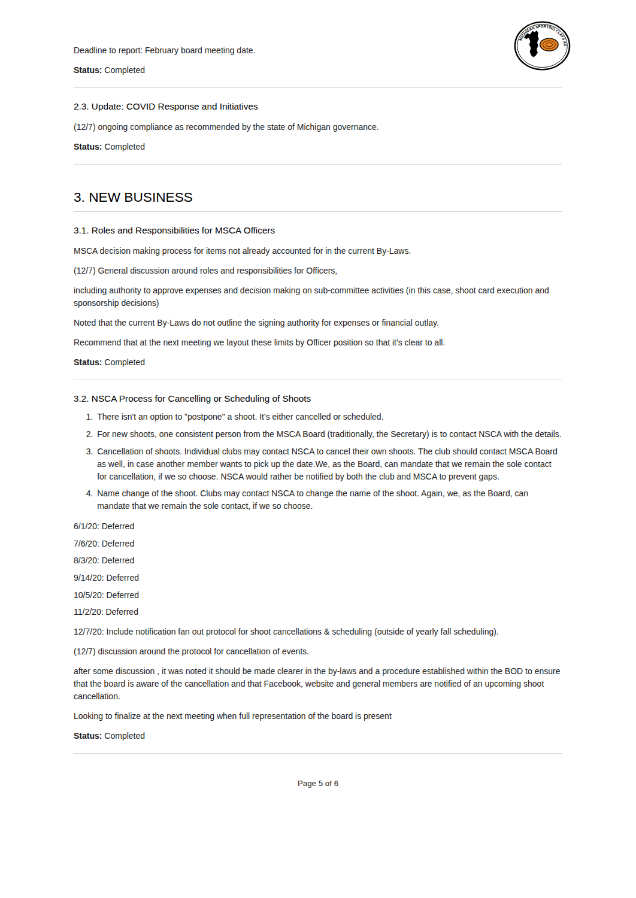MICHIGAN SPORTING CLAYS ASSOCIATION
Deadline to report: February board meeting date.
Status: Completed
2.3. Update: COVID Response and Initiatives
(12/7) ongoing compliance as recommended by the state of Michigan governance.
Status: Completed
3. NEW BUSINESS
3.1. Roles and Responsibilities for MSCA Officers
MSCA decision making process for items not already accounted for in the current By-Laws.
(12/7) General discussion around roles and responsibilities for Officers,
including authority to approve expenses and decision making on sub-committee activities (in this case, shoot card execution and sponsorship decisions)
Noted that the current By-Laws do not outline the signing authority for expenses or financial outlay.
Recommend that at the next meeting we layout these limits by Officer position so that it's clear to all.
Status: Completed
3.2. NSCA Process for Cancelling or Scheduling of Shoots
There isn't an option to "postpone" a shoot. It's either cancelled or scheduled.
For new shoots, one consistent person from the MSCA Board (traditionally, the Secretary) is to contact NSCA with the details.
Cancellation of shoots. Individual clubs may contact NSCA to cancel their own shoots. The club should contact MSCA Board as well, in case another member wants to pick up the date.We, as the Board, can mandate that we remain the sole contact for cancellation, if we so choose. NSCA would rather be notified by both the club and MSCA to prevent gaps.
Name change of the shoot. Clubs may contact NSCA to change the name of the shoot. Again, we, as the Board, can mandate that we remain the sole contact, if we so choose.
6/1/20: Deferred
7/6/20: Deferred
8/3/20: Deferred
9/14/20: Deferred
10/5/20: Deferred
11/2/20: Deferred
12/7/20: Include notification fan out protocol for shoot cancellations & scheduling (outside of yearly fall scheduling).
(12/7) discussion around the protocol for cancellation of events.
after some discussion , it was noted it should be made clearer in the by-laws and a procedure established within the BOD to ensure that the board is aware of the cancellation and that Facebook, website and general members are notified of an upcoming shoot cancellation.
Looking to finalize at the next meeting when full representation of the board is present
Status: Completed
Page 5 of 6